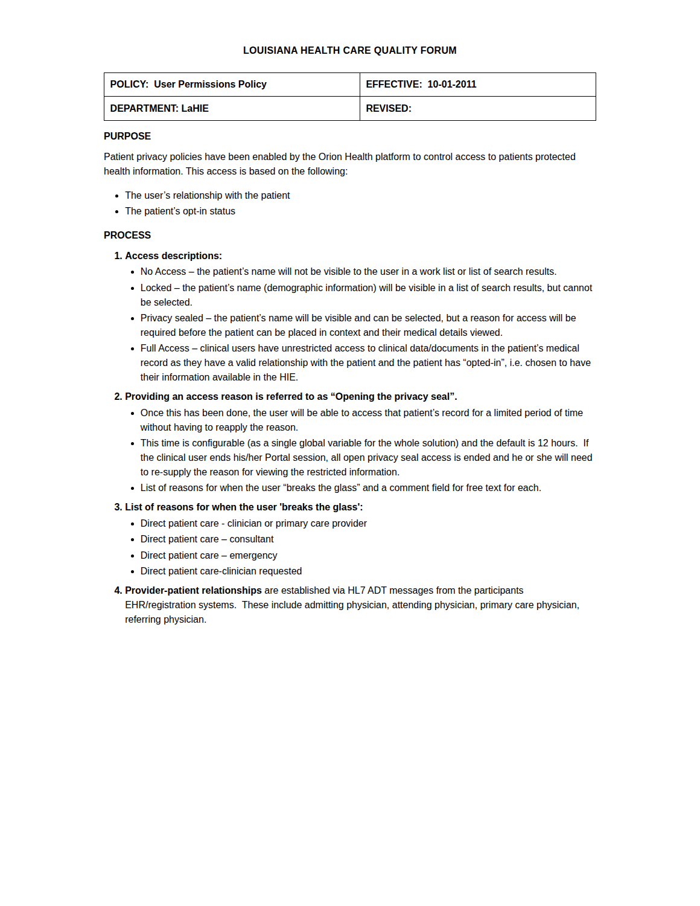LOUISIANA HEALTH CARE QUALITY FORUM
| POLICY: User Permissions Policy | EFFECTIVE: 10-01-2011 |
| DEPARTMENT: LaHIE | REVISED: |
PURPOSE
Patient privacy policies have been enabled by the Orion Health platform to control access to patients protected health information. This access is based on the following:
The user’s relationship with the patient
The patient’s opt-in status
PROCESS
Access descriptions:
No Access – the patient’s name will not be visible to the user in a work list or list of search results.
Locked – the patient’s name (demographic information) will be visible in a list of search results, but cannot be selected.
Privacy sealed – the patient’s name will be visible and can be selected, but a reason for access will be required before the patient can be placed in context and their medical details viewed.
Full Access – clinical users have unrestricted access to clinical data/documents in the patient’s medical record as they have a valid relationship with the patient and the patient has “opted-in”, i.e. chosen to have their information available in the HIE.
Providing an access reason is referred to as “Opening the privacy seal”.
Once this has been done, the user will be able to access that patient’s record for a limited period of time without having to reapply the reason.
This time is configurable (as a single global variable for the whole solution) and the default is 12 hours. If the clinical user ends his/her Portal session, all open privacy seal access is ended and he or she will need to re-supply the reason for viewing the restricted information.
List of reasons for when the user “breaks the glass” and a comment field for free text for each.
List of reasons for when the user 'breaks the glass':
Direct patient care - clinician or primary care provider
Direct patient care – consultant
Direct patient care – emergency
Direct patient care-clinician requested
Provider-patient relationships are established via HL7 ADT messages from the participants EHR/registration systems. These include admitting physician, attending physician, primary care physician, referring physician.